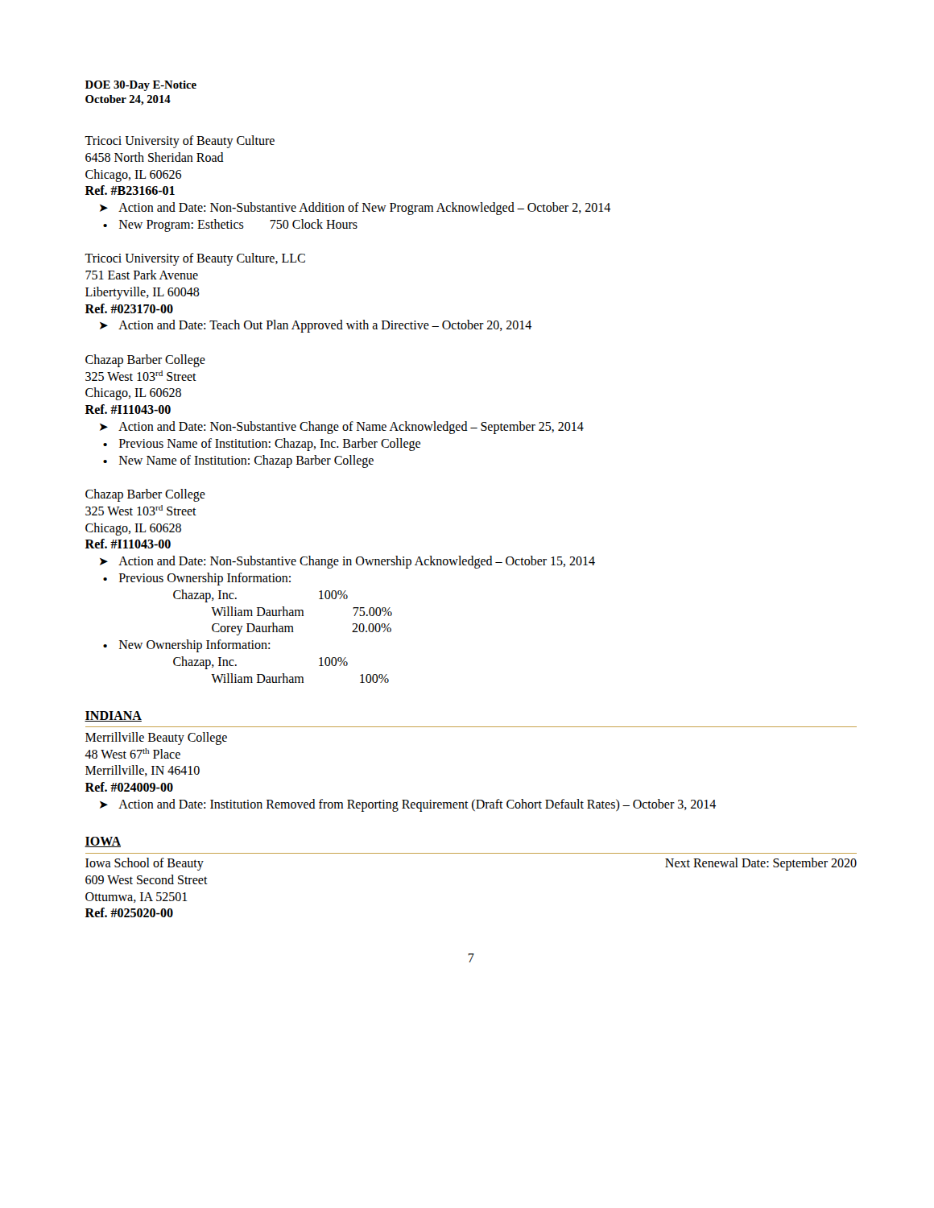DOE 30-Day E-Notice
October 24, 2014
Tricoci University of Beauty Culture
6458 North Sheridan Road
Chicago, IL 60626
Ref. #B23166-01
Action and Date: Non-Substantive Addition of New Program Acknowledged – October 2, 2014
New Program: Esthetics 750 Clock Hours
Tricoci University of Beauty Culture, LLC
751 East Park Avenue
Libertyville, IL 60048
Ref. #023170-00
Action and Date: Teach Out Plan Approved with a Directive – October 20, 2014
Chazap Barber College
325 West 103rd Street
Chicago, IL 60628
Ref. #I11043-00
Action and Date: Non-Substantive Change of Name Acknowledged – September 25, 2014
Previous Name of Institution: Chazap, Inc. Barber College
New Name of Institution: Chazap Barber College
Chazap Barber College
325 West 103rd Street
Chicago, IL 60628
Ref. #I11043-00
Action and Date: Non-Substantive Change in Ownership Acknowledged – October 15, 2014
Previous Ownership Information: Chazap, Inc. 100% William Daurham 75.00% Corey Daurham 20.00%
New Ownership Information: Chazap, Inc. 100% William Daurham 100%
INDIANA
Merrillville Beauty College
48 West 67th Place
Merrillville, IN 46410
Ref. #024009-00
Action and Date: Institution Removed from Reporting Requirement (Draft Cohort Default Rates) – October 3, 2014
IOWA
Next Renewal Date: September 2020 Iowa School of Beauty
609 West Second Street
Ottumwa, IA 52501
Ref. #025020-00
7